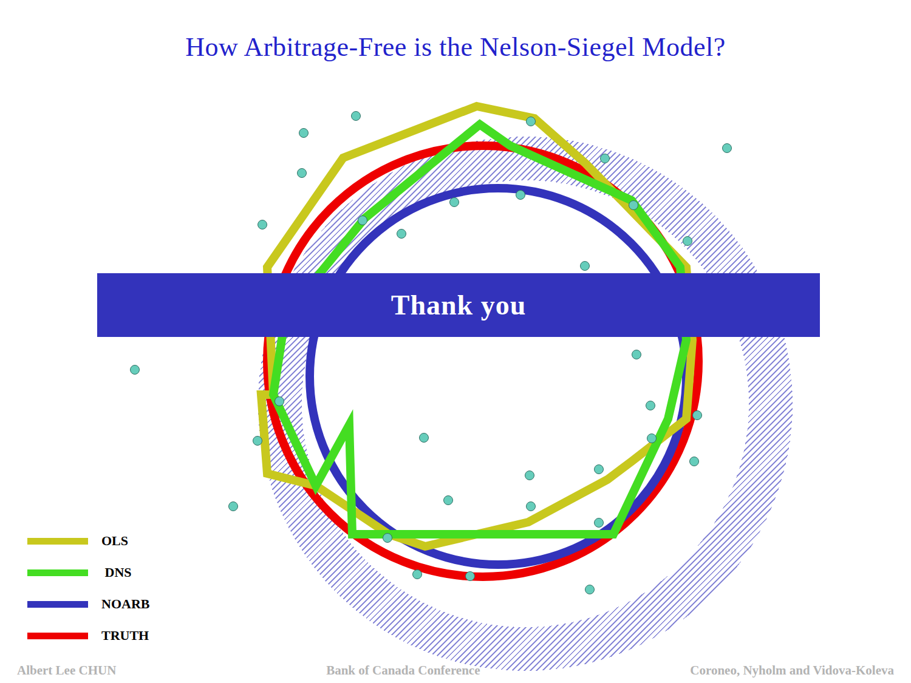How Arbitrage-Free is the Nelson-Siegel Model?
Thank you
OLS
DNS
NOARB
TRUTH
Albert Lee CHUN
Bank of Canada Conference
Coroneo, Nyholm and Vidova-Koleva